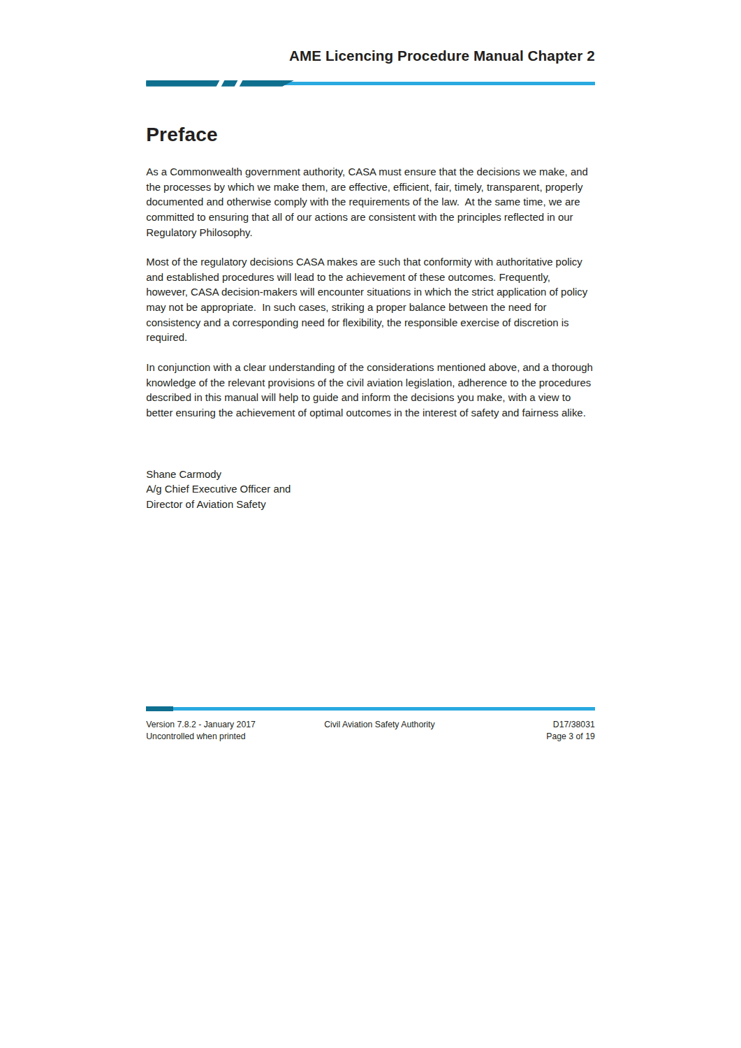AME Licencing Procedure Manual Chapter 2
Preface
As a Commonwealth government authority, CASA must ensure that the decisions we make, and the processes by which we make them, are effective, efficient, fair, timely, transparent, properly documented and otherwise comply with the requirements of the law. At the same time, we are committed to ensuring that all of our actions are consistent with the principles reflected in our Regulatory Philosophy.
Most of the regulatory decisions CASA makes are such that conformity with authoritative policy and established procedures will lead to the achievement of these outcomes. Frequently, however, CASA decision-makers will encounter situations in which the strict application of policy may not be appropriate. In such cases, striking a proper balance between the need for consistency and a corresponding need for flexibility, the responsible exercise of discretion is required.
In conjunction with a clear understanding of the considerations mentioned above, and a thorough knowledge of the relevant provisions of the civil aviation legislation, adherence to the procedures described in this manual will help to guide and inform the decisions you make, with a view to better ensuring the achievement of optimal outcomes in the interest of safety and fairness alike.
Shane Carmody
A/g Chief Executive Officer and
Director of Aviation Safety
Version 7.8.2 - January 2017
Uncontrolled when printed
Civil Aviation Safety Authority
D17/38031
Page 3 of 19